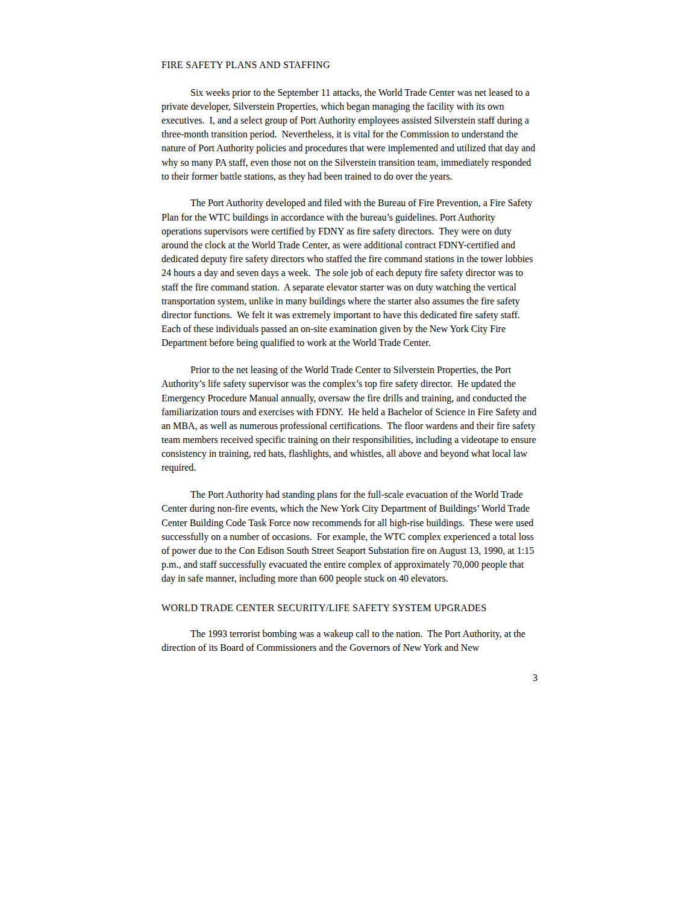FIRE SAFETY PLANS AND STAFFING
Six weeks prior to the September 11 attacks, the World Trade Center was net leased to a private developer, Silverstein Properties, which began managing the facility with its own executives. I, and a select group of Port Authority employees assisted Silverstein staff during a three-month transition period. Nevertheless, it is vital for the Commission to understand the nature of Port Authority policies and procedures that were implemented and utilized that day and why so many PA staff, even those not on the Silverstein transition team, immediately responded to their former battle stations, as they had been trained to do over the years.
The Port Authority developed and filed with the Bureau of Fire Prevention, a Fire Safety Plan for the WTC buildings in accordance with the bureau’s guidelines. Port Authority operations supervisors were certified by FDNY as fire safety directors. They were on duty around the clock at the World Trade Center, as were additional contract FDNY-certified and dedicated deputy fire safety directors who staffed the fire command stations in the tower lobbies 24 hours a day and seven days a week. The sole job of each deputy fire safety director was to staff the fire command station. A separate elevator starter was on duty watching the vertical transportation system, unlike in many buildings where the starter also assumes the fire safety director functions. We felt it was extremely important to have this dedicated fire safety staff. Each of these individuals passed an on-site examination given by the New York City Fire Department before being qualified to work at the World Trade Center.
Prior to the net leasing of the World Trade Center to Silverstein Properties, the Port Authority’s life safety supervisor was the complex’s top fire safety director. He updated the Emergency Procedure Manual annually, oversaw the fire drills and training, and conducted the familiarization tours and exercises with FDNY. He held a Bachelor of Science in Fire Safety and an MBA, as well as numerous professional certifications. The floor wardens and their fire safety team members received specific training on their responsibilities, including a videotape to ensure consistency in training, red hats, flashlights, and whistles, all above and beyond what local law required.
The Port Authority had standing plans for the full-scale evacuation of the World Trade Center during non-fire events, which the New York City Department of Buildings’ World Trade Center Building Code Task Force now recommends for all high-rise buildings. These were used successfully on a number of occasions. For example, the WTC complex experienced a total loss of power due to the Con Edison South Street Seaport Substation fire on August 13, 1990, at 1:15 p.m., and staff successfully evacuated the entire complex of approximately 70,000 people that day in safe manner, including more than 600 people stuck on 40 elevators.
WORLD TRADE CENTER SECURITY/LIFE SAFETY SYSTEM UPGRADES
The 1993 terrorist bombing was a wakeup call to the nation. The Port Authority, at the direction of its Board of Commissioners and the Governors of New York and New
3